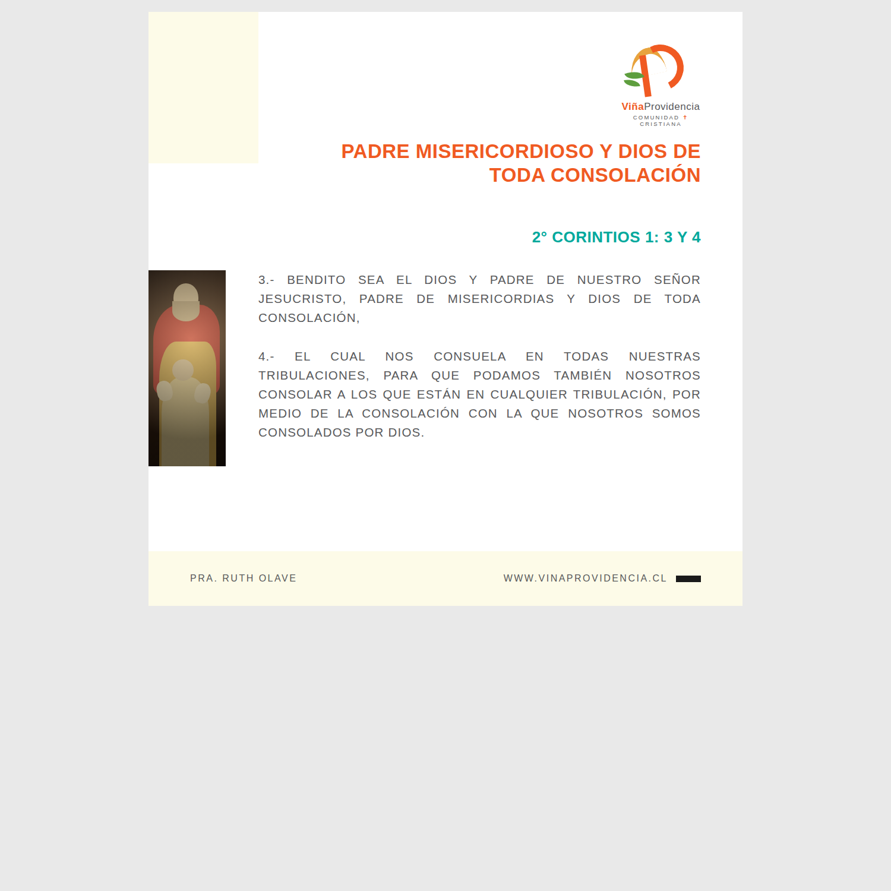Viña Providencia
COMUNIDAD ✝ CRISTIANA
PADRE MISERICORDIOSO Y DIOS DE TODA CONSOLACIÓN
2° CORINTIOS 1: 3 Y 4
3.- Bendito sea el Dios y Padre de nuestro Señor Jesucristo, Padre de misericordias y Dios de toda consolación,
4.- el cual nos consuela en todas nuestras tribulaciones, para que podamos también nosotros consolar a los que están en cualquier tribulación, por medio de la consolación con la que nosotros somos consolados por Dios.
Pra. Ruth Olave www.vinaprovidencia.cl